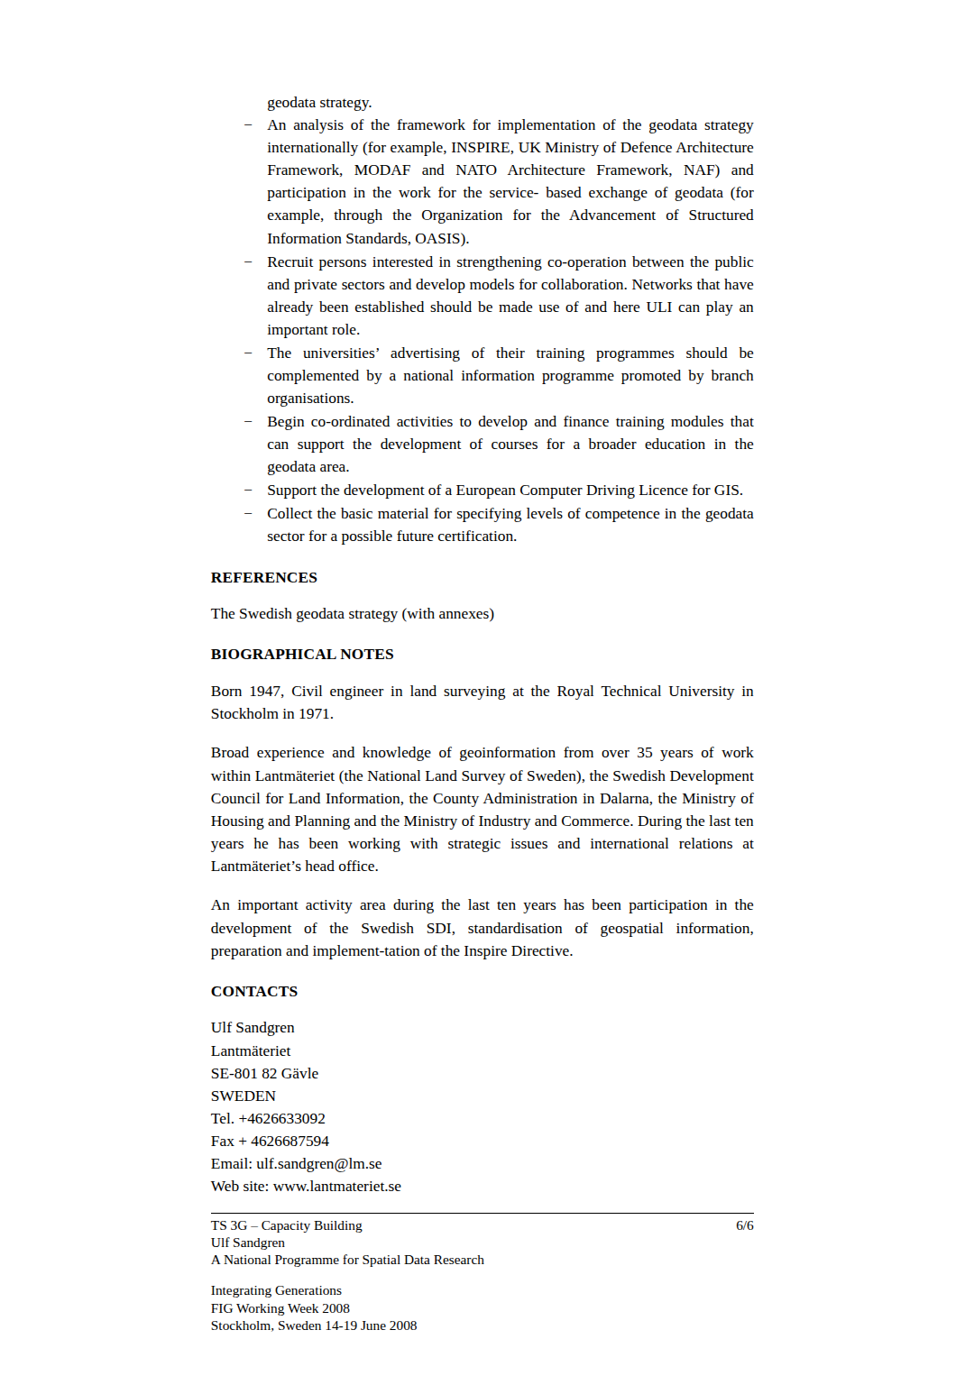geodata strategy.
An analysis of the framework for implementation of the geodata strategy internationally (for example, INSPIRE, UK Ministry of Defence Architecture Framework, MODAF and NATO Architecture Framework, NAF) and participation in the work for the service- based exchange of geodata (for example, through the Organization for the Advancement of Structured Information Standards, OASIS).
Recruit persons interested in strengthening co-operation between the public and private sectors and develop models for collaboration. Networks that have already been established should be made use of and here ULI can play an important role.
The universities’ advertising of their training programmes should be complemented by a national information programme promoted by branch organisations.
Begin co-ordinated activities to develop and finance training modules that can support the development of courses for a broader education in the geodata area.
Support the development of a European Computer Driving Licence for GIS.
Collect the basic material for specifying levels of competence in the geodata sector for a possible future certification.
REFERENCES
The Swedish geodata strategy (with annexes)
BIOGRAPHICAL NOTES
Born 1947, Civil engineer in land surveying at the Royal Technical University in Stockholm in 1971.
Broad experience and knowledge of geoinformation from over 35 years of work within Lantmäteriet (the National Land Survey of Sweden), the Swedish Development Council for Land Information, the County Administration in Dalarna, the Ministry of Housing and Planning and the Ministry of Industry and Commerce. During the last ten years he has been working with strategic issues and international relations at Lantmäteriet’s head office.
An important activity area during the last ten years has been participation in the development of the Swedish SDI, standardisation of geospatial information, preparation and implement-tation of the Inspire Directive.
CONTACTS
Ulf Sandgren
Lantmäteriet
SE-801 82 Gävle
SWEDEN
Tel. +4626633092
Fax + 4626687594
Email: ulf.sandgren@lm.se
Web site: www.lantmateriet.se
6/6
TS 3G – Capacity Building
Ulf Sandgren
A National Programme for Spatial Data Research
Integrating Generations
FIG Working Week 2008
Stockholm, Sweden 14-19 June 2008